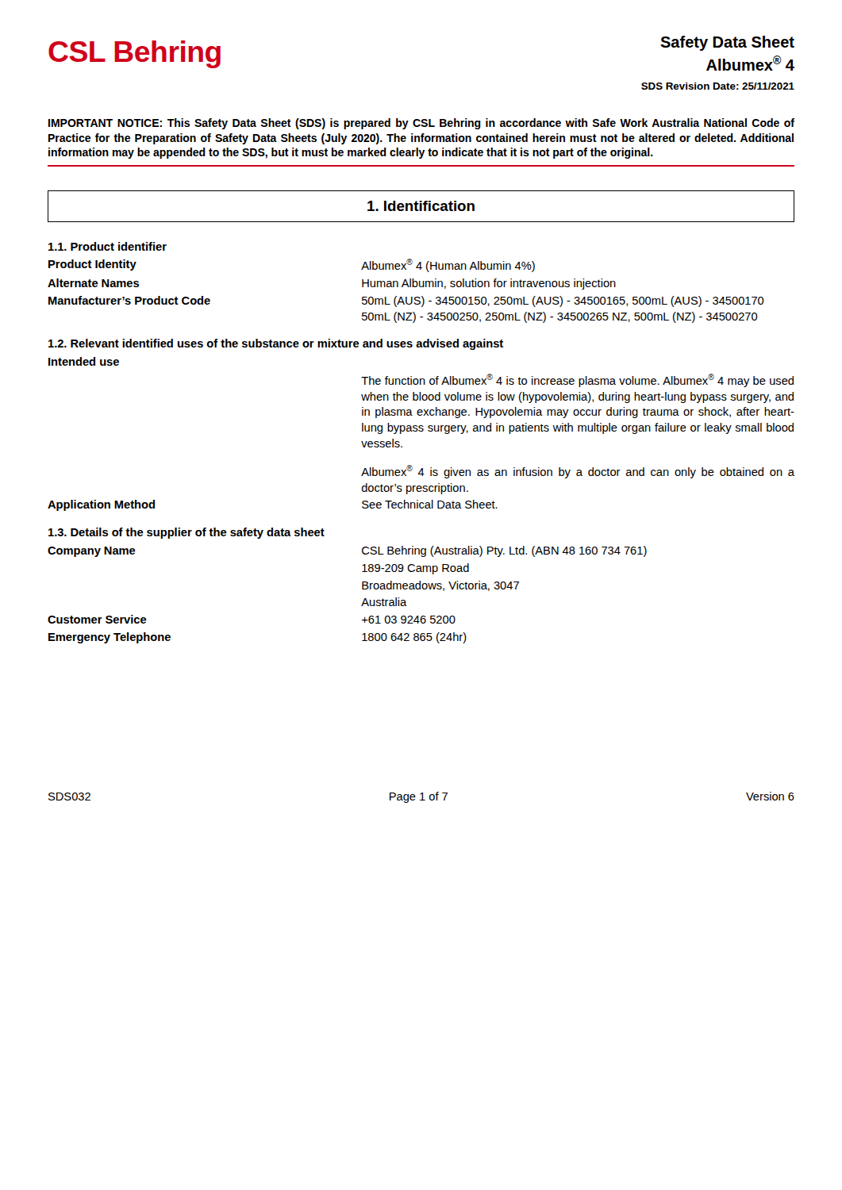CSL Behring
Safety Data Sheet
Albumex® 4
SDS Revision Date: 25/11/2021
IMPORTANT NOTICE: This Safety Data Sheet (SDS) is prepared by CSL Behring in accordance with Safe Work Australia National Code of Practice for the Preparation of Safety Data Sheets (July 2020). The information contained herein must not be altered or deleted. Additional information may be appended to the SDS, but it must be marked clearly to indicate that it is not part of the original.
1. Identification
1.1. Product identifier
| Product Identity | Albumex ® 4 (Human Albumin 4%) |
| Alternate Names | Human Albumin, solution for intravenous injection |
| Manufacturer’s Product Code | 50mL (AUS) - 34500150, 250mL (AUS) - 34500165, 500mL (AUS) - 34500170 50mL (NZ) - 34500250, 250mL (NZ) - 34500265 NZ, 500mL (NZ) - 34500270 |
1.2. Relevant identified uses of the substance or mixture and uses advised against
| Intended use | |
| | The function of Albumex ® 4 is to increase plasma volume. Albumex ® 4 may be used when the blood volume is low (hypovolemia), during heart-lung bypass surgery, and in plasma exchange. Hypovolemia may occur during trauma or shock, after heart-lung bypass surgery, and in patients with multiple organ failure or leaky small blood vessels. Albumex ® 4 is given as an infusion by a doctor and can only be obtained on a doctor’s prescription. |
| Application Method | See Technical Data Sheet. |
1.3. Details of the supplier of the safety data sheet
| Company Name | CSL Behring (Australia) Pty. Ltd. (ABN 48 160 734 761) |
| | 189-209 Camp Road |
| | Broadmeadows, Victoria, 3047 |
| | Australia |
| Customer Service | +61 03 9246 5200 |
| Emergency Telephone | 1800 642 865 (24hr) |
SDS032
Page 1 of 7
Version 6